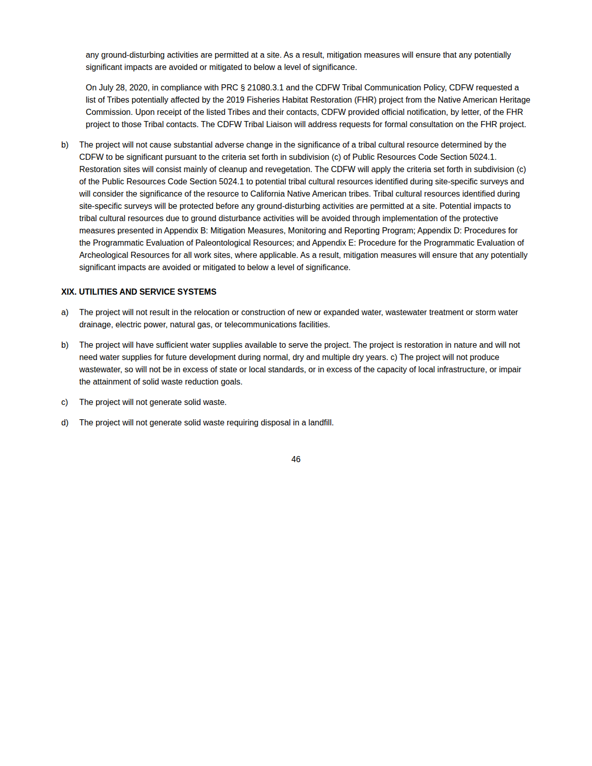any ground-disturbing activities are permitted at a site. As a result, mitigation measures will ensure that any potentially significant impacts are avoided or mitigated to below a level of significance.
On July 28, 2020, in compliance with PRC § 21080.3.1 and the CDFW Tribal Communication Policy, CDFW requested a list of Tribes potentially affected by the 2019 Fisheries Habitat Restoration (FHR) project from the Native American Heritage Commission. Upon receipt of the listed Tribes and their contacts, CDFW provided official notification, by letter, of the FHR project to those Tribal contacts. The CDFW Tribal Liaison will address requests for formal consultation on the FHR project.
b) The project will not cause substantial adverse change in the significance of a tribal cultural resource determined by the CDFW to be significant pursuant to the criteria set forth in subdivision (c) of Public Resources Code Section 5024.1. Restoration sites will consist mainly of cleanup and revegetation. The CDFW will apply the criteria set forth in subdivision (c) of the Public Resources Code Section 5024.1 to potential tribal cultural resources identified during site-specific surveys and will consider the significance of the resource to California Native American tribes. Tribal cultural resources identified during site-specific surveys will be protected before any ground-disturbing activities are permitted at a site. Potential impacts to tribal cultural resources due to ground disturbance activities will be avoided through implementation of the protective measures presented in Appendix B: Mitigation Measures, Monitoring and Reporting Program; Appendix D: Procedures for the Programmatic Evaluation of Paleontological Resources; and Appendix E: Procedure for the Programmatic Evaluation of Archeological Resources for all work sites, where applicable. As a result, mitigation measures will ensure that any potentially significant impacts are avoided or mitigated to below a level of significance.
XIX. UTILITIES AND SERVICE SYSTEMS
a) The project will not result in the relocation or construction of new or expanded water, wastewater treatment or storm water drainage, electric power, natural gas, or telecommunications facilities.
b) The project will have sufficient water supplies available to serve the project. The project is restoration in nature and will not need water supplies for future development during normal, dry and multiple dry years. c) The project will not produce wastewater, so will not be in excess of state or local standards, or in excess of the capacity of local infrastructure, or impair the attainment of solid waste reduction goals.
c) The project will not generate solid waste.
d) The project will not generate solid waste requiring disposal in a landfill.
46